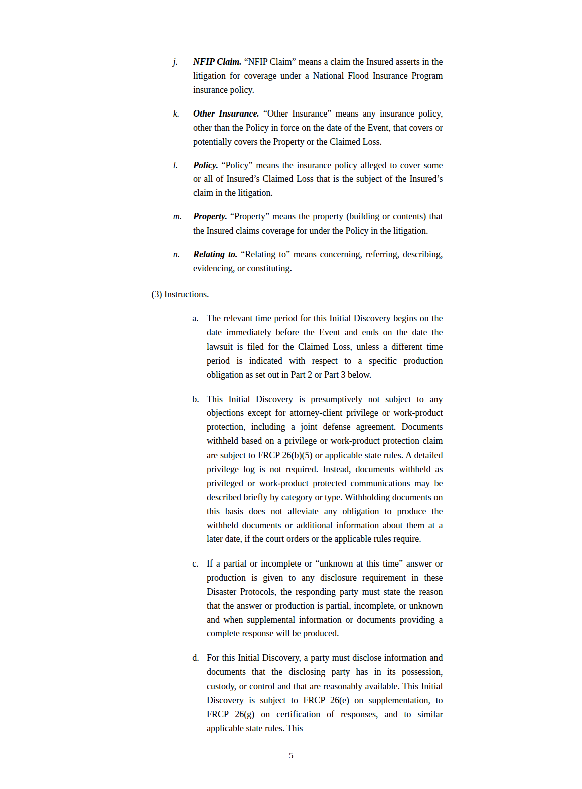j. NFIP Claim. “NFIP Claim” means a claim the Insured asserts in the litigation for coverage under a National Flood Insurance Program insurance policy.
k. Other Insurance. “Other Insurance” means any insurance policy, other than the Policy in force on the date of the Event, that covers or potentially covers the Property or the Claimed Loss.
l. Policy. “Policy” means the insurance policy alleged to cover some or all of Insured’s Claimed Loss that is the subject of the Insured’s claim in the litigation.
m. Property. “Property” means the property (building or contents) that the Insured claims coverage for under the Policy in the litigation.
n. Relating to. “Relating to” means concerning, referring, describing, evidencing, or constituting.
(3) Instructions.
a. The relevant time period for this Initial Discovery begins on the date immediately before the Event and ends on the date the lawsuit is filed for the Claimed Loss, unless a different time period is indicated with respect to a specific production obligation as set out in Part 2 or Part 3 below.
b. This Initial Discovery is presumptively not subject to any objections except for attorney-client privilege or work-product protection, including a joint defense agreement. Documents withheld based on a privilege or work-product protection claim are subject to FRCP 26(b)(5) or applicable state rules. A detailed privilege log is not required. Instead, documents withheld as privileged or work-product protected communications may be described briefly by category or type. Withholding documents on this basis does not alleviate any obligation to produce the withheld documents or additional information about them at a later date, if the court orders or the applicable rules require.
c. If a partial or incomplete or “unknown at this time” answer or production is given to any disclosure requirement in these Disaster Protocols, the responding party must state the reason that the answer or production is partial, incomplete, or unknown and when supplemental information or documents providing a complete response will be produced.
d. For this Initial Discovery, a party must disclose information and documents that the disclosing party has in its possession, custody, or control and that are reasonably available. This Initial Discovery is subject to FRCP 26(e) on supplementation, to FRCP 26(g) on certification of responses, and to similar applicable state rules. This
5